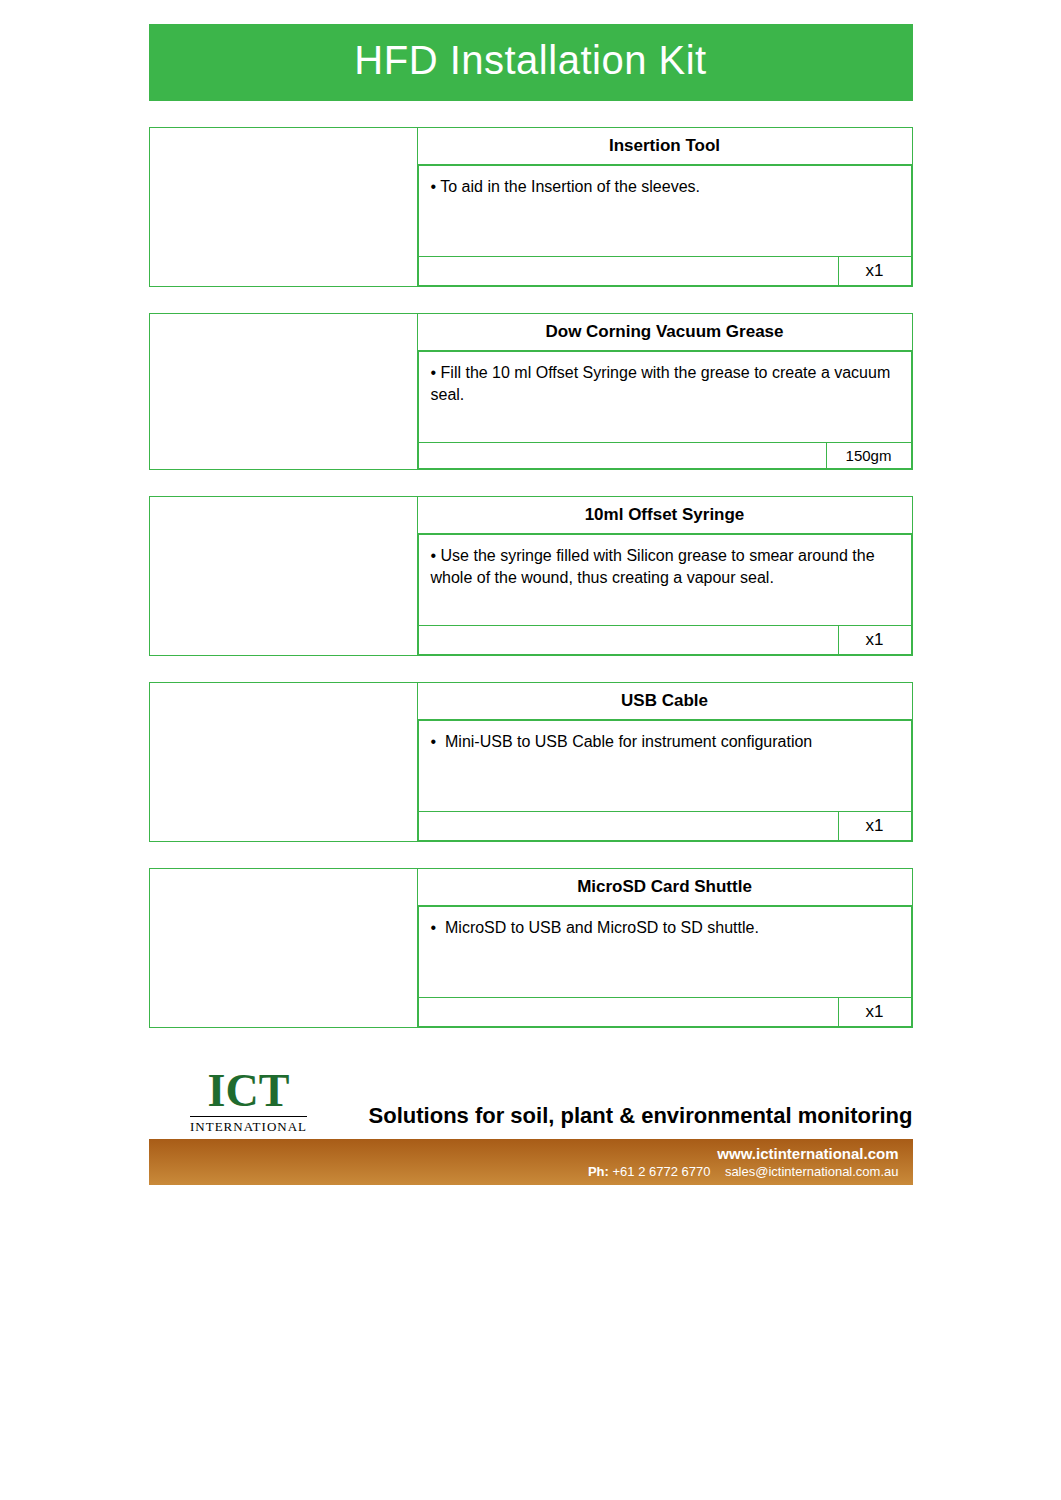HFD Installation Kit
| | Insertion Tool |
| / • To aid in the Insertion of the sleeves. / / / x1 / |
| | Dow Corning Vacuum Grease |
| / • Fill the 10 ml Offset Syringe with the grease to create a vacuum seal. / / / 150gm / |
| | 10ml Offset Syringe |
| / • Use the syringe filled with Silicon grease to smear around the whole of the wound, thus creating a vapour seal. / / / x1 / |
| | USB Cable |
| / • Mini-USB to USB Cable for instrument configuration / / / x1 / |
| | MicroSD Card Shuttle |
| / • MicroSD to USB and MicroSD to SD shuttle. / / / x1 / |
ICT
INTERNATIONAL
Solutions for soil, plant & environmental monitoring
www.ictinternational.com
Ph: +61 2 6772 6770 sales@ictinternational.com.au